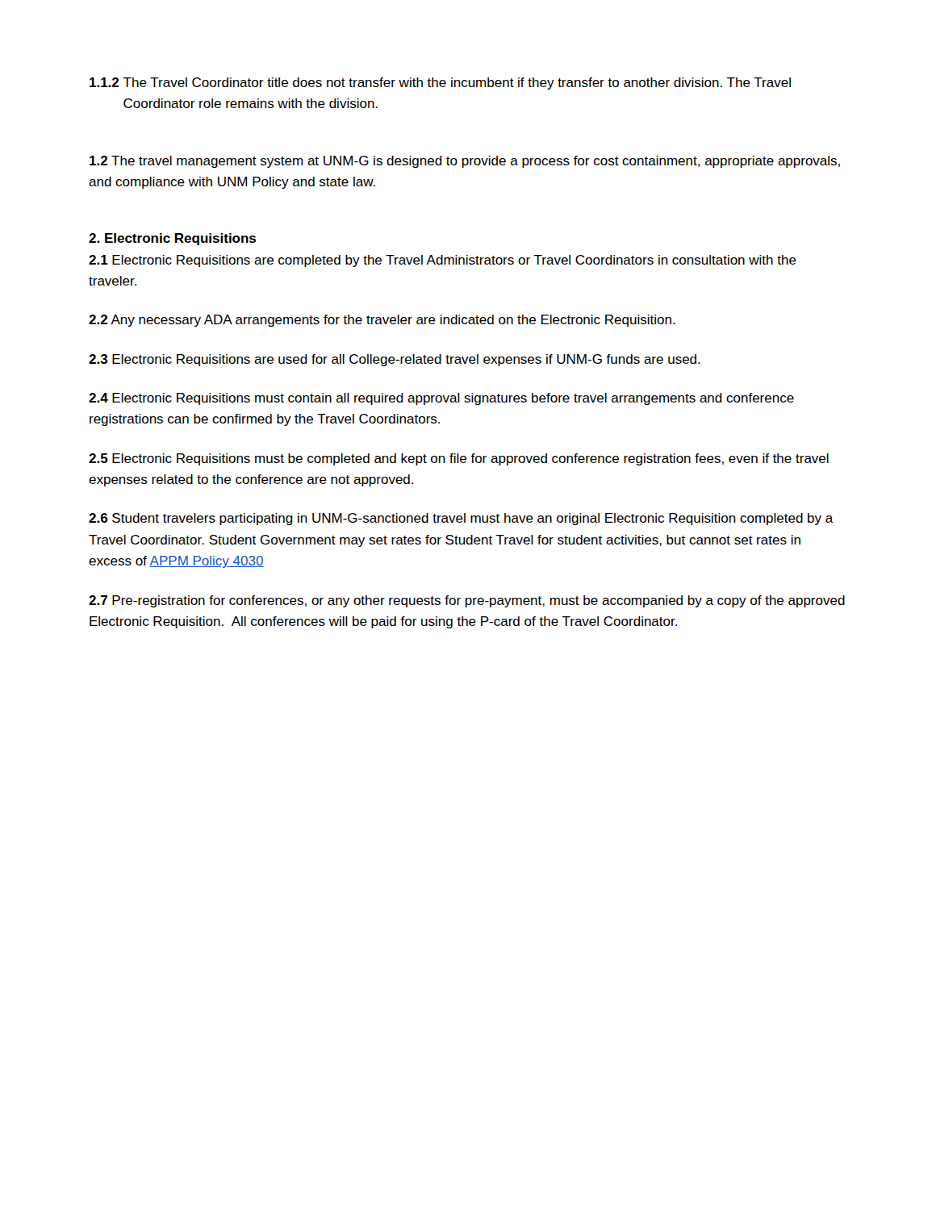1.1.2 The Travel Coordinator title does not transfer with the incumbent if they transfer to another division. The Travel Coordinator role remains with the division.
1.2 The travel management system at UNM-G is designed to provide a process for cost containment, appropriate approvals, and compliance with UNM Policy and state law.
2. Electronic Requisitions
2.1 Electronic Requisitions are completed by the Travel Administrators or Travel Coordinators in consultation with the traveler.
2.2 Any necessary ADA arrangements for the traveler are indicated on the Electronic Requisition.
2.3 Electronic Requisitions are used for all College-related travel expenses if UNM-G funds are used.
2.4 Electronic Requisitions must contain all required approval signatures before travel arrangements and conference registrations can be confirmed by the Travel Coordinators.
2.5 Electronic Requisitions must be completed and kept on file for approved conference registration fees, even if the travel expenses related to the conference are not approved.
2.6 Student travelers participating in UNM-G-sanctioned travel must have an original Electronic Requisition completed by a Travel Coordinator. Student Government may set rates for Student Travel for student activities, but cannot set rates in excess of APPM Policy 4030
2.7 Pre-registration for conferences, or any other requests for pre-payment, must be accompanied by a copy of the approved Electronic Requisition. All conferences will be paid for using the P-card of the Travel Coordinator.